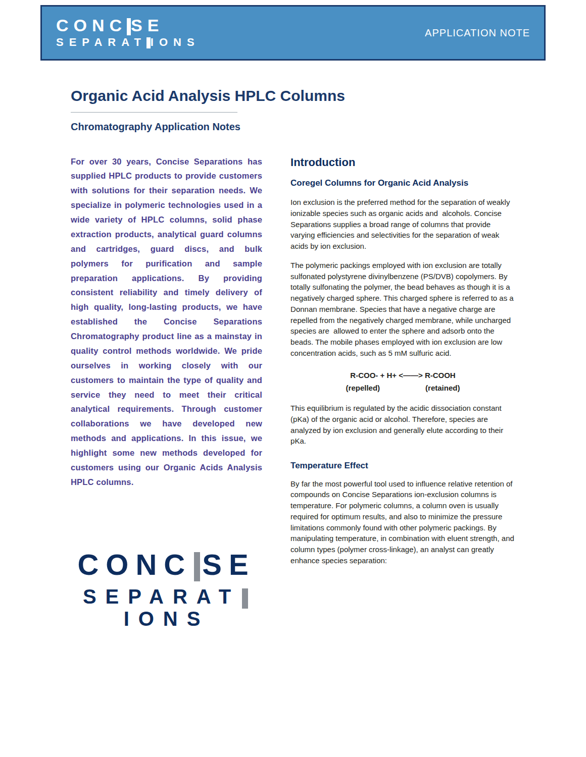CONC SE
SEPARAT IONS
APPLICATION NOTE
Organic Acid Analysis HPLC Columns
Chromatography Application Notes
For over 30 years, Concise Separations has supplied HPLC products to provide customers with solutions for their separation needs. We specialize in polymeric technologies used in a wide variety of HPLC columns, solid phase extraction products, analytical guard columns and cartridges, guard discs, and bulk polymers for purification and sample preparation applications. By providing consistent reliability and timely delivery of high quality, long-lasting products, we have established the Concise Separations Chromatography product line as a mainstay in quality control methods worldwide. We pride ourselves in working closely with our customers to maintain the type of quality and service they need to meet their critical analytical requirements. Through customer collaborations we have developed new methods and applications. In this issue, we highlight some new methods developed for customers using our Organic Acids Analysis HPLC columns.
CONC SE
SEPARAT IONS
Introduction
Coregel Columns for Organic Acid Analysis
Ion exclusion is the preferred method for the separation of weakly ionizable species such as organic acids and alcohols. Concise Separations supplies a broad range of columns that provide varying efficiencies and selectivities for the separation of weak acids by ion exclusion.
The polymeric packings employed with ion exclusion are totally sulfonated polystyrene divinylbenzene (PS/DVB) copolymers. By totally sulfonating the polymer, the bead behaves as though it is a negatively charged sphere. This charged sphere is referred to as a Donnan membrane. Species that have a negative charge are repelled from the negatively charged membrane, while uncharged species are allowed to enter the sphere and adsorb onto the beads. The mobile phases employed with ion exclusion are low concentration acids, such as 5 mM sulfuric acid.
R-COO- + H+ <——> R-COOH
(repelled)(retained)
This equilibrium is regulated by the acidic dissociation constant (pKa) of the organic acid or alcohol. Therefore, species are analyzed by ion exclusion and generally elute according to their pKa.
Temperature Effect
By far the most powerful tool used to influence relative retention of compounds on Concise Separations ion-exclusion columns is temperature. For polymeric columns, a column oven is usually required for optimum results, and also to minimize the pressure limitations commonly found with other polymeric packings. By manipulating temperature, in combination with eluent strength, and column types (polymer cross-linkage), an analyst can greatly enhance species separation: